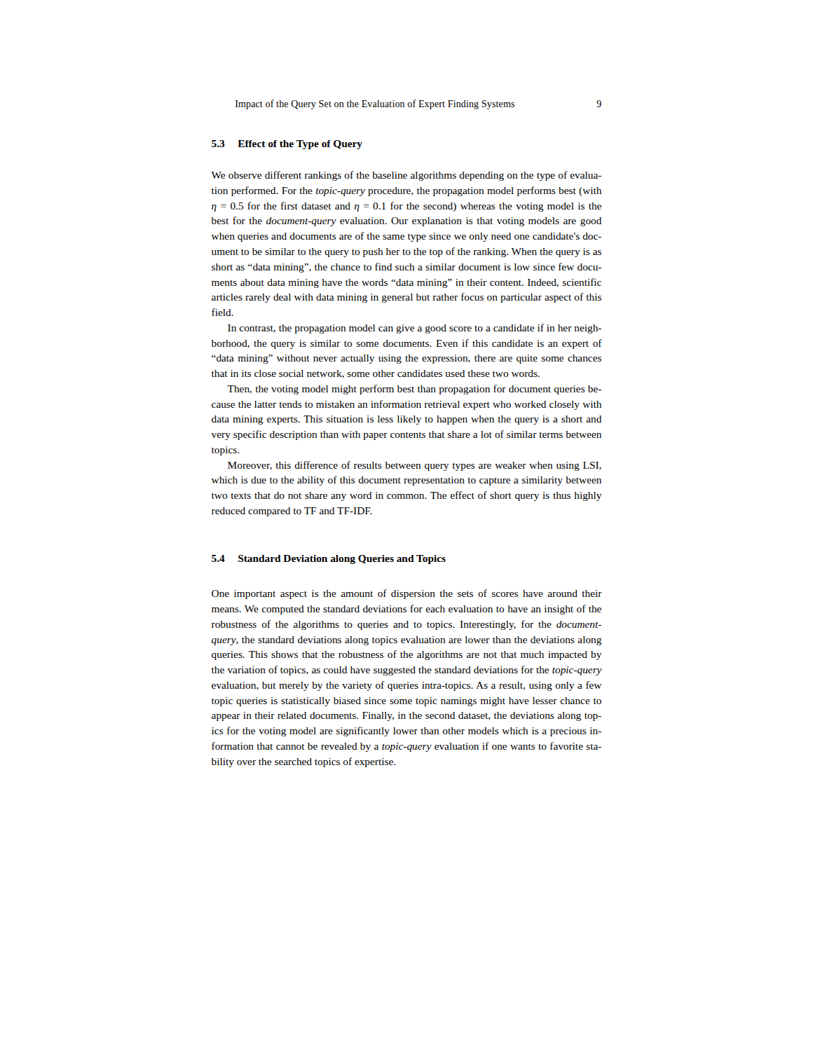Impact of the Query Set on the Evaluation of Expert Finding Systems 9
5.3 Effect of the Type of Query
We observe different rankings of the baseline algorithms depending on the type of evaluation performed. For the topic-query procedure, the propagation model performs best (with η = 0.5 for the first dataset and η = 0.1 for the second) whereas the voting model is the best for the document-query evaluation. Our explanation is that voting models are good when queries and documents are of the same type since we only need one candidate's document to be similar to the query to push her to the top of the ranking. When the query is as short as “data mining”, the chance to find such a similar document is low since few documents about data mining have the words “data mining” in their content. Indeed, scientific articles rarely deal with data mining in general but rather focus on particular aspect of this field.
In contrast, the propagation model can give a good score to a candidate if in her neighborhood, the query is similar to some documents. Even if this candidate is an expert of “data mining” without never actually using the expression, there are quite some chances that in its close social network, some other candidates used these two words.
Then, the voting model might perform best than propagation for document queries because the latter tends to mistaken an information retrieval expert who worked closely with data mining experts. This situation is less likely to happen when the query is a short and very specific description than with paper contents that share a lot of similar terms between topics.
Moreover, this difference of results between query types are weaker when using LSI, which is due to the ability of this document representation to capture a similarity between two texts that do not share any word in common. The effect of short query is thus highly reduced compared to TF and TF-IDF.
5.4 Standard Deviation along Queries and Topics
One important aspect is the amount of dispersion the sets of scores have around their means. We computed the standard deviations for each evaluation to have an insight of the robustness of the algorithms to queries and to topics. Interestingly, for the document-query, the standard deviations along topics evaluation are lower than the deviations along queries. This shows that the robustness of the algorithms are not that much impacted by the variation of topics, as could have suggested the standard deviations for the topic-query evaluation, but merely by the variety of queries intra-topics. As a result, using only a few topic queries is statistically biased since some topic namings might have lesser chance to appear in their related documents. Finally, in the second dataset, the deviations along topics for the voting model are significantly lower than other models which is a precious information that cannot be revealed by a topic-query evaluation if one wants to favorite stability over the searched topics of expertise.